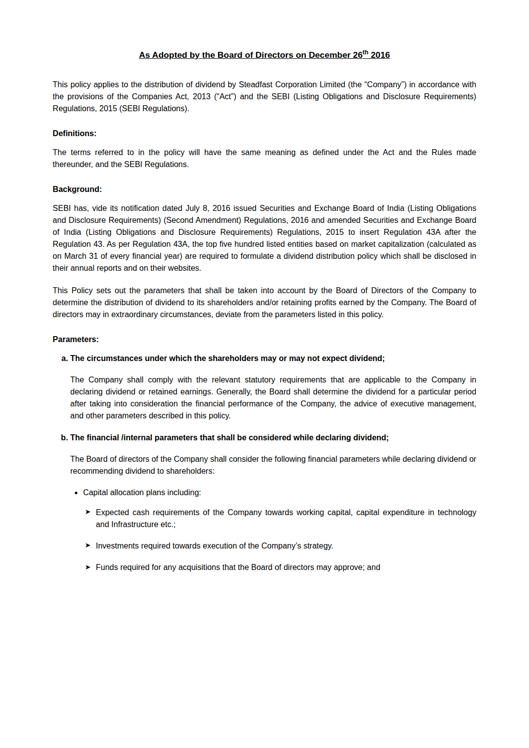As Adopted by the Board of Directors on December 26th 2016
This policy applies to the distribution of dividend by Steadfast Corporation Limited (the “Company”) in accordance with the provisions of the Companies Act, 2013 (“Act”) and the SEBI (Listing Obligations and Disclosure Requirements) Regulations, 2015 (SEBI Regulations).
Definitions:
The terms referred to in the policy will have the same meaning as defined under the Act and the Rules made thereunder, and the SEBI Regulations.
Background:
SEBI has, vide its notification dated July 8, 2016 issued Securities and Exchange Board of India (Listing Obligations and Disclosure Requirements) (Second Amendment) Regulations, 2016 and amended Securities and Exchange Board of India (Listing Obligations and Disclosure Requirements) Regulations, 2015 to insert Regulation 43A after the Regulation 43. As per Regulation 43A, the top five hundred listed entities based on market capitalization (calculated as on March 31 of every financial year) are required to formulate a dividend distribution policy which shall be disclosed in their annual reports and on their websites.
This Policy sets out the parameters that shall be taken into account by the Board of Directors of the Company to determine the distribution of dividend to its shareholders and/or retaining profits earned by the Company. The Board of directors may in extraordinary circumstances, deviate from the parameters listed in this policy.
Parameters:
The circumstances under which the shareholders may or may not expect dividend;
The Company shall comply with the relevant statutory requirements that are applicable to the Company in declaring dividend or retained earnings. Generally, the Board shall determine the dividend for a particular period after taking into consideration the financial performance of the Company, the advice of executive management, and other parameters described in this policy.
The financial /internal parameters that shall be considered while declaring dividend;
The Board of directors of the Company shall consider the following financial parameters while declaring dividend or recommending dividend to shareholders:
Capital allocation plans including:
Expected cash requirements of the Company towards working capital, capital expenditure in technology and Infrastructure etc.;
Investments required towards execution of the Company’s strategy.
Funds required for any acquisitions that the Board of directors may approve; and